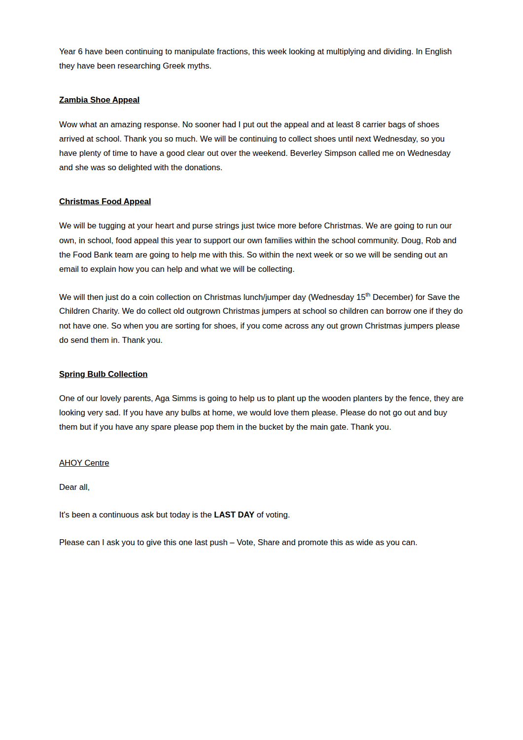Year 6 have been continuing to manipulate fractions, this week looking at multiplying and dividing. In English they have been researching Greek myths.
Zambia Shoe Appeal
Wow what an amazing response. No sooner had I put out the appeal and at least 8 carrier bags of shoes arrived at school. Thank you so much. We will be continuing to collect shoes until next Wednesday, so you have plenty of time to have a good clear out over the weekend. Beverley Simpson called me on Wednesday and she was so delighted with the donations.
Christmas Food Appeal
We will be tugging at your heart and purse strings just twice more before Christmas. We are going to run our own, in school, food appeal this year to support our own families within the school community. Doug, Rob and the Food Bank team are going to help me with this. So within the next week or so we will be sending out an email to explain how you can help and what we will be collecting.
We will then just do a coin collection on Christmas lunch/jumper day (Wednesday 15th December) for Save the Children Charity. We do collect old outgrown Christmas jumpers at school so children can borrow one if they do not have one. So when you are sorting for shoes, if you come across any out grown Christmas jumpers please do send them in. Thank you.
Spring Bulb Collection
One of our lovely parents, Aga Simms is going to help us to plant up the wooden planters by the fence, they are looking very sad. If you have any bulbs at home, we would love them please. Please do not go out and buy them but if you have any spare please pop them in the bucket by the main gate. Thank you.
AHOY Centre
Dear all,
It's been a continuous ask but today is the LAST DAY of voting.
Please can I ask you to give this one last push – Vote, Share and promote this as wide as you can.